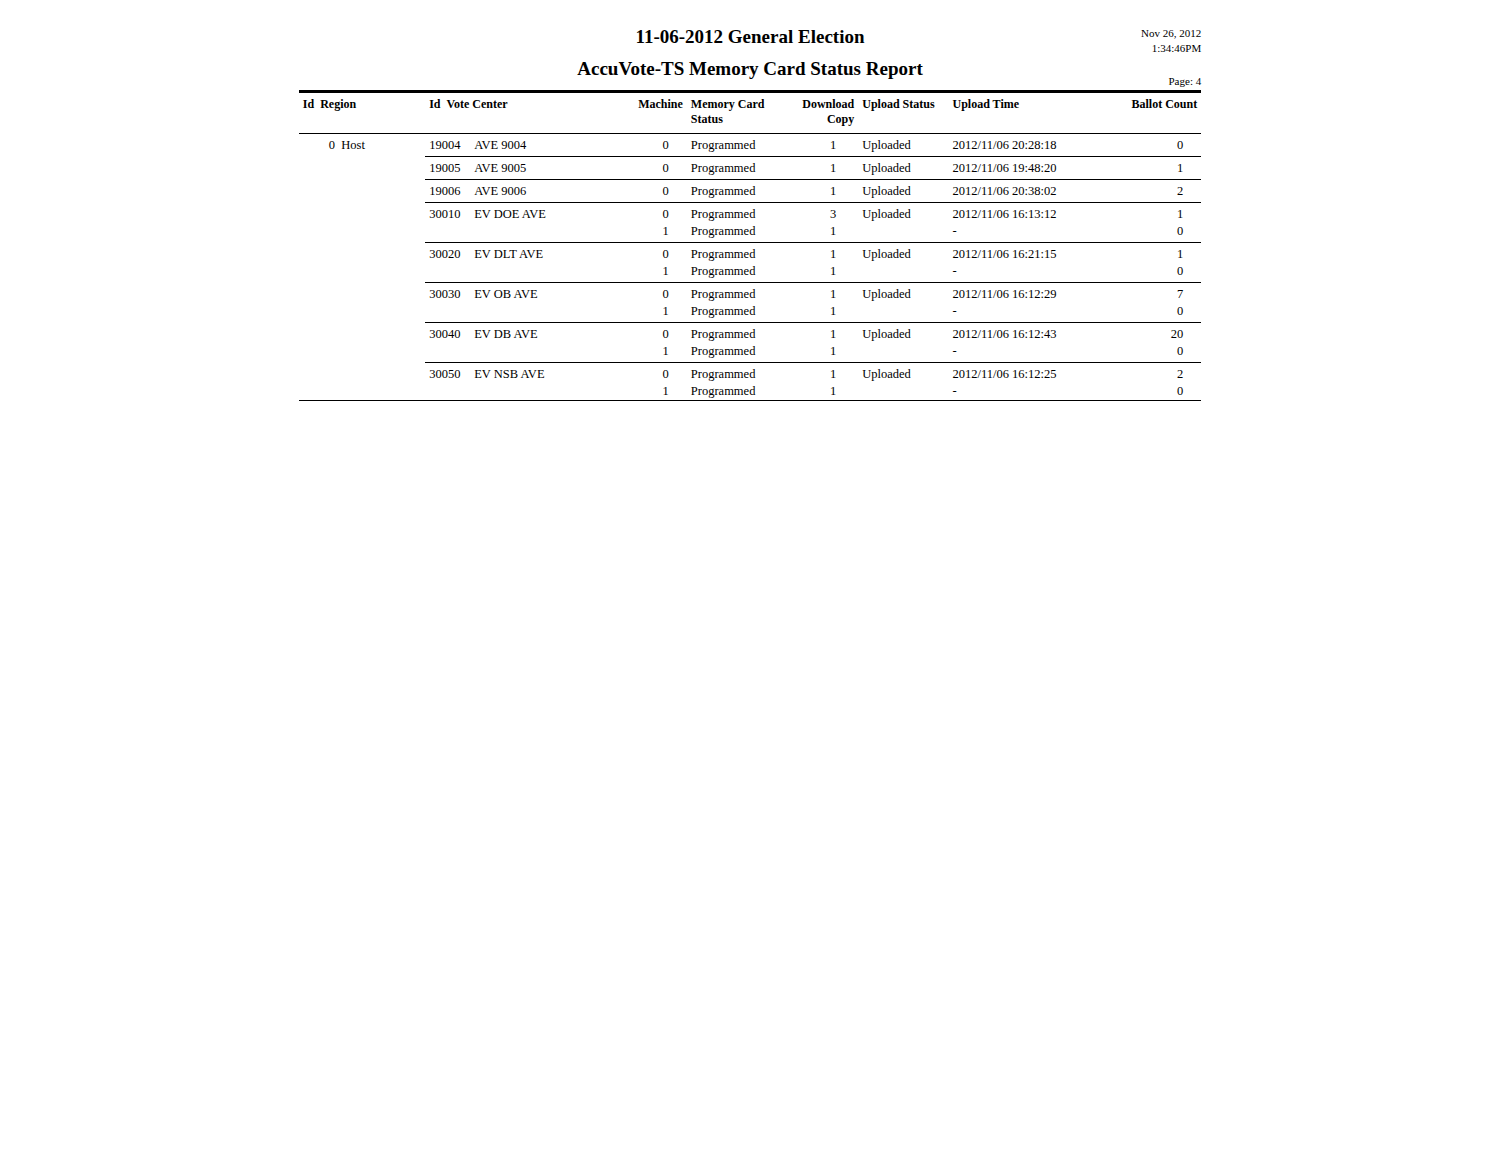Nov 26, 2012
1:34:46PM
Page: 4
11-06-2012 General Election
AccuVote-TS Memory Card Status Report
| Id Region | Id Vote Center | Machine | Memory Card Status | Download Copy | Upload Status | Upload Time | Ballot Count |
| --- | --- | --- | --- | --- | --- | --- | --- |
| 0 Host | 19004 AVE 9004 | 0 | Programmed | 1 | Uploaded | 2012/11/06 20:28:18 | 0 |
| | 19005 AVE 9005 | 0 | Programmed | 1 | Uploaded | 2012/11/06 19:48:20 | 1 |
| | 19006 AVE 9006 | 0 | Programmed | 1 | Uploaded | 2012/11/06 20:38:02 | 2 |
| | 30010 EV DOE AVE | 0 | Programmed | 3 | Uploaded | 2012/11/06 16:13:12 | 1 |
| | | 1 | Programmed | 1 | | - | 0 |
| | 30020 EV DLT AVE | 0 | Programmed | 1 | Uploaded | 2012/11/06 16:21:15 | 1 |
| | | 1 | Programmed | 1 | | - | 0 |
| | 30030 EV OB AVE | 0 | Programmed | 1 | Uploaded | 2012/11/06 16:12:29 | 7 |
| | | 1 | Programmed | 1 | | - | 0 |
| | 30040 EV DB AVE | 0 | Programmed | 1 | Uploaded | 2012/11/06 16:12:43 | 20 |
| | | 1 | Programmed | 1 | | - | 0 |
| | 30050 EV NSB AVE | 0 | Programmed | 1 | Uploaded | 2012/11/06 16:12:25 | 2 |
| | | 1 | Programmed | 1 | | - | 0 |